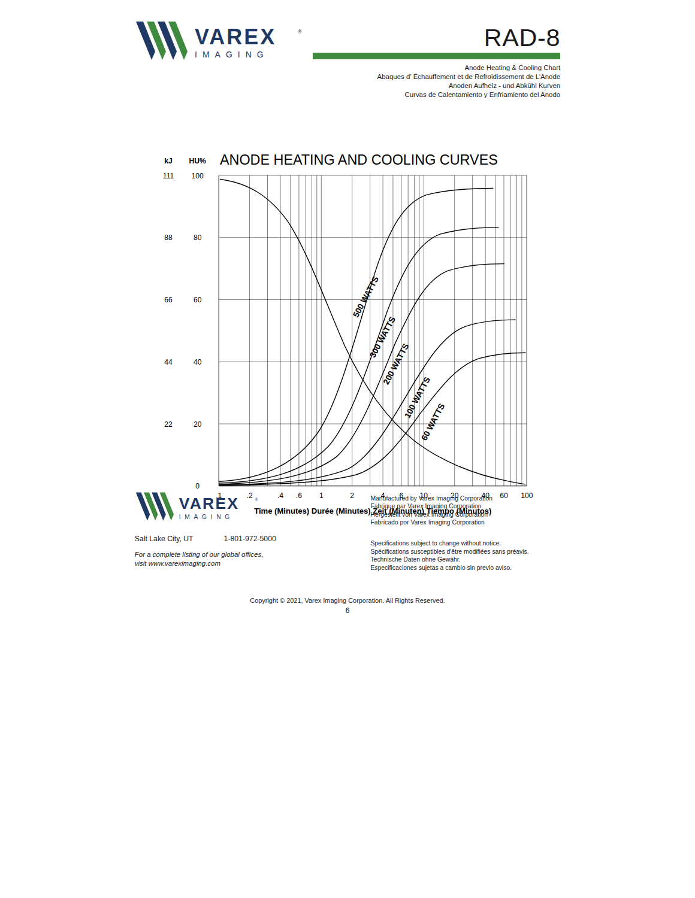VAREX ® IMAGING
RAD-8
Anode Heating & Cooling Chart
Abaques d’ Échauffement et de Refroidissement de L’Anode
Anoden Aufheiz - und Abkühl Kurven
Curvas de Calentamiento y Enfriamiento del Anodo
ANODE HEATING AND COOLING CURVES kJ HU% decade positions: .1 -> 150 ; 1 -> 333 ; 10 -> 516 ; 100 -> 700 (183.3 px per decade) 111 100 88 80 66 60 44 40 22 20 0 .1 .2 .4 .6 1 2 4 6 10 20 40 60 100 Time (Minutes) Durée (Minutes) Zeit (Minuten) Tiempo (Minutos) 500 WATTS 300 WATTS 200 WATTS 100 WATTS 60 WATTS
VAREX ® IMAGING
Salt Lake City, UT1-801-972-5000
For a complete listing of our global offices,
visit www.vareximaging.com
Manufactured by Varex Imaging Corporation
Fabrique par Varex Imaging Corporation
Hergestellt von Varex Imaging Corporation
Fabricado por Varex Imaging Corporation
Specifications subject to change without notice.
Spécifications susceptibles d'être modifiées sans préavis.
Technische Daten ohne Gewähr.
Especificaciones sujetas a cambio sin previo aviso.
Copyright © 2021, Varex Imaging Corporation. All Rights Reserved.
6